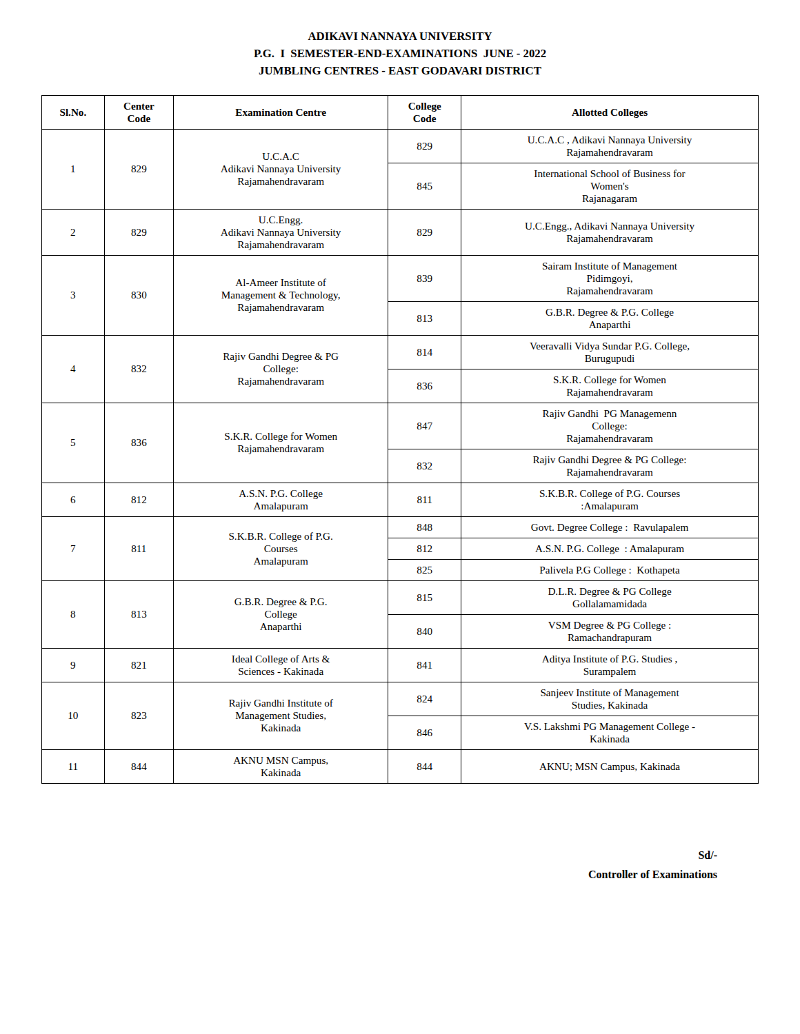ADIKAVI NANNAYA UNIVERSITY
P.G. I SEMESTER-END-EXAMINATIONS JUNE - 2022
JUMBLING CENTRES - EAST GODAVARI DISTRICT
| Sl.No. | Center Code | Examination Centre | College Code | Allotted Colleges |
| --- | --- | --- | --- | --- |
| 1 | 829 | U.C.A.C Adikavi Nannaya University Rajamahendravaram | 829 | U.C.A.C , Adikavi Nannaya University Rajamahendravaram |
| 845 | International School of Business for Women's Rajanagaram |
| 2 | 829 | U.C.Engg. Adikavi Nannaya University Rajamahendravaram | 829 | U.C.Engg., Adikavi Nannaya University Rajamahendravaram |
| 3 | 830 | Al-Ameer Institute of Management & Technology, Rajamahendravaram | 839 | Sairam Institute of Management Pidimgoyi, Rajamahendravaram |
| 813 | G.B.R. Degree & P.G. College Anaparthi |
| 4 | 832 | Rajiv Gandhi Degree & PG College: Rajamahendravaram | 814 | Veeravalli Vidya Sundar P.G. College, Burugupudi |
| 836 | S.K.R. College for Women Rajamahendravaram |
| 5 | 836 | S.K.R. College for Women Rajamahendravaram | 847 | Rajiv Gandhi PG Managemenn College: Rajamahendravaram |
| 832 | Rajiv Gandhi Degree & PG College: Rajamahendravaram |
| 6 | 812 | A.S.N. P.G. College Amalapuram | 811 | S.K.B.R. College of P.G. Courses :Amalapuram |
| 7 | 811 | S.K.B.R. College of P.G. Courses Amalapuram | 848 | Govt. Degree College : Ravulapalem |
| 812 | A.S.N. P.G. College : Amalapuram |
| 825 | Palivela P.G College : Kothapeta |
| 8 | 813 | G.B.R. Degree & P.G. College Anaparthi | 815 | D.L.R. Degree & PG College Gollalamamidada |
| 840 | VSM Degree & PG College : Ramachandrapuram |
| 9 | 821 | Ideal College of Arts & Sciences - Kakinada | 841 | Aditya Institute of P.G. Studies , Surampalem |
| 10 | 823 | Rajiv Gandhi Institute of Management Studies, Kakinada | 824 | Sanjeev Institute of Management Studies, Kakinada |
| 846 | V.S. Lakshmi PG Management College - Kakinada |
| 11 | 844 | AKNU MSN Campus, Kakinada | 844 | AKNU; MSN Campus, Kakinada |
Sd/-
Controller of Examinations